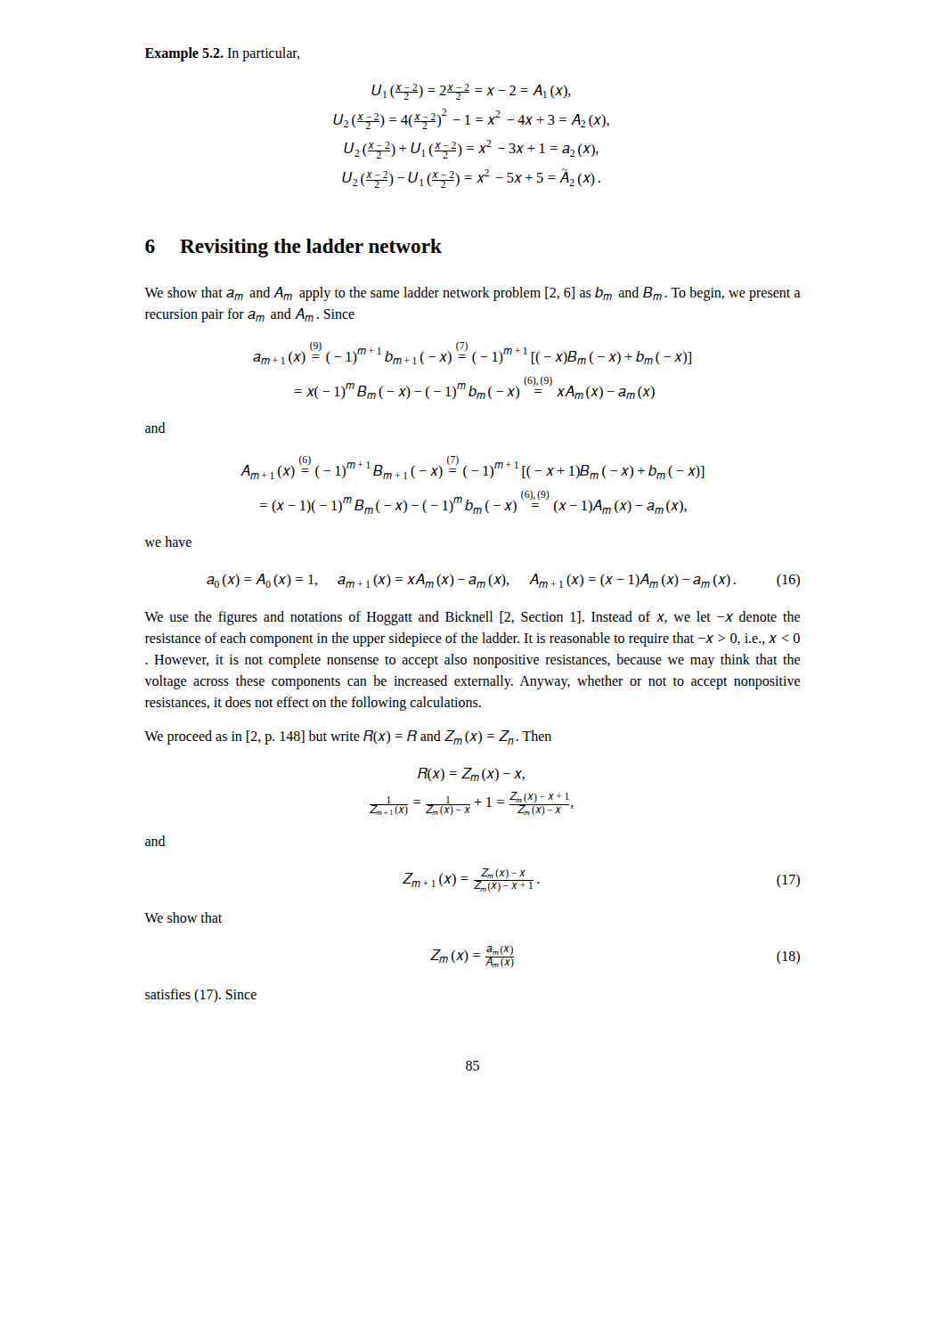Example 5.2. In particular,
U1 (x−22) = 2 x−22 = x−2 = A1(x), U2 (x−22) = 4 (x−22)2 −1 = x2−4x+3 = A2(x), U2 (x−22) + U1 (x−22) = x2−3x+1 = a2(x), U2 (x−22) − U1 (x−22) = x2−5x+5 = A~2(x).
6 Revisiting the ladder network
We show that am and Am apply to the same ladder network problem [2, 6] as bm and Bm. To begin, we present a recursion pair for am and Am. Since
am+1(x) =(9) (−1)m+1 bm+1(−x) =(7) (−1)m+1 [ (−x) Bm(−x) + bm(−x) ] = x (−1)m Bm(−x) − (−1)m bm(−x) =(6),(9) xAm(x) − am(x)
and
Am+1(x) =(6) (−1)m+1 Bm+1(−x) =(7) (−1)m+1 [ (−x+1) Bm(−x) + bm(−x) ] = (x−1) (−1)m Bm(−x) − (−1)m bm(−x) =(6),(9) (x−1) Am(x) − am(x),
we have
a0(x) = A0(x) =1, am+1(x) = xAm(x) − am(x), Am+1(x) = (x−1) Am(x) − am(x). (16)
We use the figures and notations of Hoggatt and Bicknell [2, Section 1]. Instead of x, we let −x denote the resistance of each component in the upper sidepiece of the ladder. It is reasonable to require that −x>0, i.e., x<0. However, it is not complete nonsense to accept also nonpositive resistances, because we may think that the voltage across these components can be increased externally. Anyway, whether or not to accept nonpositive resistances, it does not effect on the following calculations.
We proceed as in [2, p. 148] but write R(x)=R and Zm(x)=Zn. Then
R(x) = Zm(x) −x, 1Zm+1(x) = 1Zm(x)−x +1 = Zm(x)−x+1 Zm(x)−x ,
and
Zm+1(x) = Zm(x)−x Zm(x)−x+1 . (17)
We show that
Zm(x) = am(x) Am(x) (18)
satisfies (17). Since
85